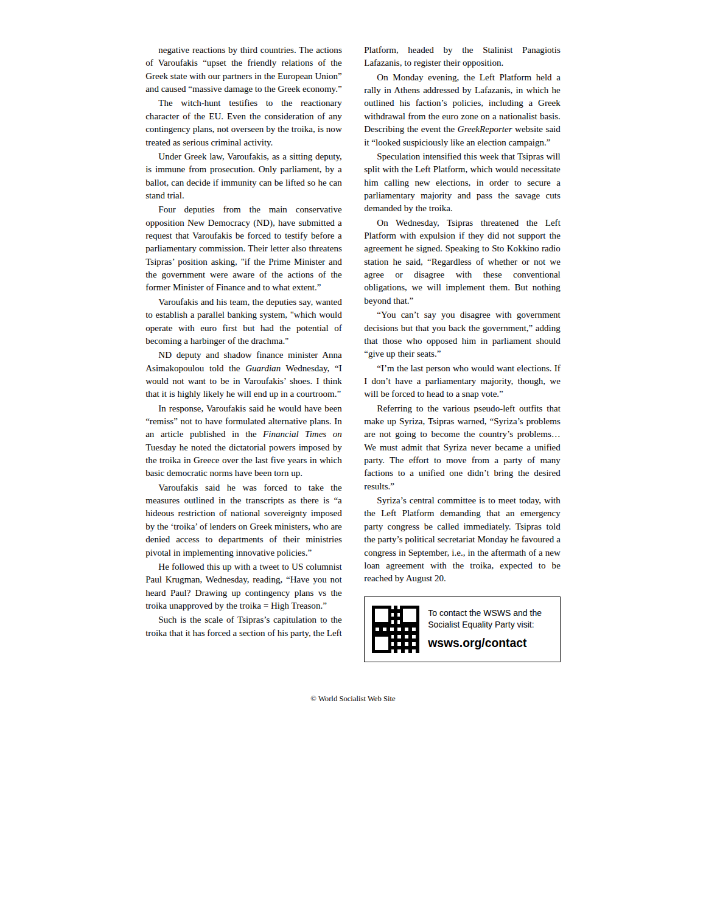negative reactions by third countries. The actions of Varoufakis “upset the friendly relations of the Greek state with our partners in the European Union” and caused “massive damage to the Greek economy.”
The witch-hunt testifies to the reactionary character of the EU. Even the consideration of any contingency plans, not overseen by the troika, is now treated as serious criminal activity.
Under Greek law, Varoufakis, as a sitting deputy, is immune from prosecution. Only parliament, by a ballot, can decide if immunity can be lifted so he can stand trial.
Four deputies from the main conservative opposition New Democracy (ND), have submitted a request that Varoufakis be forced to testify before a parliamentary commission. Their letter also threatens Tsipras’ position asking, "if the Prime Minister and the government were aware of the actions of the former Minister of Finance and to what extent.”
Varoufakis and his team, the deputies say, wanted to establish a parallel banking system, "which would operate with euro first but had the potential of becoming a harbinger of the drachma."
ND deputy and shadow finance minister Anna Asimakopoulou told the Guardian Wednesday, “I would not want to be in Varoufakis’ shoes. I think that it is highly likely he will end up in a courtroom.”
In response, Varoufakis said he would have been “remiss” not to have formulated alternative plans. In an article published in the Financial Times on Tuesday he noted the dictatorial powers imposed by the troika in Greece over the last five years in which basic democratic norms have been torn up.
Varoufakis said he was forced to take the measures outlined in the transcripts as there is “a hideous restriction of national sovereignty imposed by the ‘troika’ of lenders on Greek ministers, who are denied access to departments of their ministries pivotal in implementing innovative policies.”
He followed this up with a tweet to US columnist Paul Krugman, Wednesday, reading, “Have you not heard Paul? Drawing up contingency plans vs the troika unapproved by the troika = High Treason.”
Such is the scale of Tsipras’s capitulation to the troika that it has forced a section of his party, the Left Platform, headed by the Stalinist Panagiotis Lafazanis, to register their opposition.
On Monday evening, the Left Platform held a rally in Athens addressed by Lafazanis, in which he outlined his faction’s policies, including a Greek withdrawal from the euro zone on a nationalist basis. Describing the event the GreekReporter website said it “looked suspiciously like an election campaign.”
Speculation intensified this week that Tsipras will split with the Left Platform, which would necessitate him calling new elections, in order to secure a parliamentary majority and pass the savage cuts demanded by the troika.
On Wednesday, Tsipras threatened the Left Platform with expulsion if they did not support the agreement he signed. Speaking to Sto Kokkino radio station he said, “Regardless of whether or not we agree or disagree with these conventional obligations, we will implement them. But nothing beyond that.”
“You can’t say you disagree with government decisions but that you back the government,” adding that those who opposed him in parliament should “give up their seats.”
“I’m the last person who would want elections. If I don’t have a parliamentary majority, though, we will be forced to head to a snap vote.”
Referring to the various pseudo-left outfits that make up Syriza, Tsipras warned, “Syriza’s problems are not going to become the country’s problems… We must admit that Syriza never became a unified party. The effort to move from a party of many factions to a unified one didn’t bring the desired results.”
Syriza’s central committee is to meet today, with the Left Platform demanding that an emergency party congress be called immediately. Tsipras told the party’s political secretariat Monday he favoured a congress in September, i.e., in the aftermath of a new loan agreement with the troika, expected to be reached by August 20.
To contact the WSWS and the
Socialist Equality Party visit: wsws.org/contact
© World Socialist Web Site